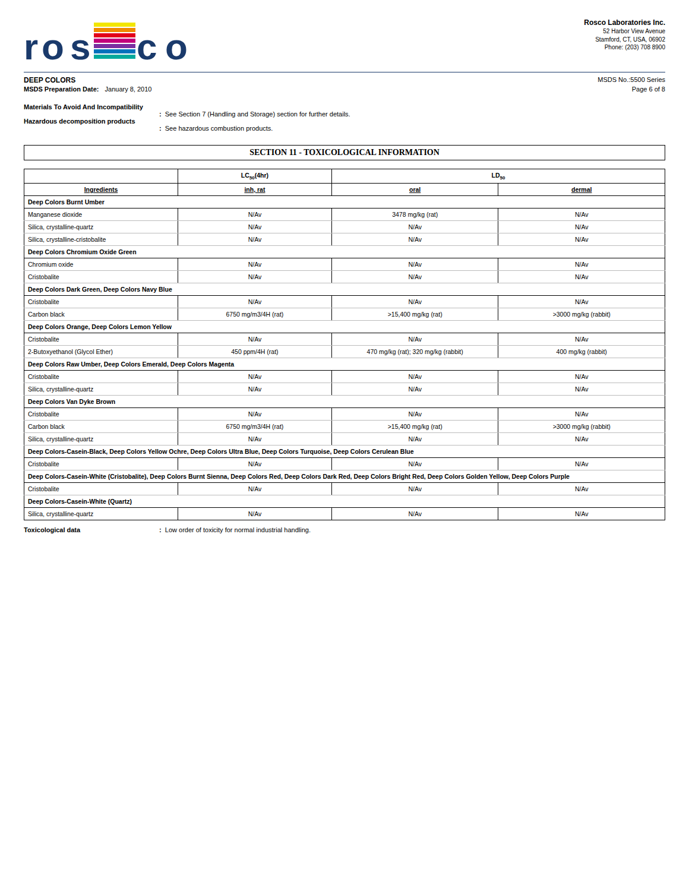r o s c o
Rosco Laboratories Inc.
52 Harbor View Avenue
Stamford, CT, USA, 06902
Phone: (203) 708 8900
DEEP COLORS
MSDS No.:5500 Series
MSDS Preparation Date:
January 8, 2010
Page 6 of 8
Materials To Avoid And Incompatibility
: See Section 7 (Handling and Storage) section for further details.
Hazardous decomposition products
: See hazardous combustion products.
SECTION 11 - TOXICOLOGICAL INFORMATION
| | LC 50 (4hr) | LD 50 |
| Ingredients | inh, rat | oral | dermal |
| Deep Colors Burnt Umber |
| Manganese dioxide | N/Av | 3478 mg/kg (rat) | N/Av |
| Silica, crystalline-quartz | N/Av | N/Av | N/Av |
| Silica, crystalline-cristobalite | N/Av | N/Av | N/Av |
| Deep Colors Chromium Oxide Green |
| Chromium oxide | N/Av | N/Av | N/Av |
| Cristobalite | N/Av | N/Av | N/Av |
| Deep Colors Dark Green, Deep Colors Navy Blue |
| Cristobalite | N/Av | N/Av | N/Av |
| Carbon black | 6750 mg/m3/4H (rat) | >15,400 mg/kg (rat) | >3000 mg/kg (rabbit) |
| Deep Colors Orange, Deep Colors Lemon Yellow |
| Cristobalite | N/Av | N/Av | N/Av |
| 2-Butoxyethanol (Glycol Ether) | 450 ppm/4H (rat) | 470 mg/kg (rat); 320 mg/kg (rabbit) | 400 mg/kg (rabbit) |
| Deep Colors Raw Umber, Deep Colors Emerald, Deep Colors Magenta |
| Cristobalite | N/Av | N/Av | N/Av |
| Silica, crystalline-quartz | N/Av | N/Av | N/Av |
| Deep Colors Van Dyke Brown |
| Cristobalite | N/Av | N/Av | N/Av |
| Carbon black | 6750 mg/m3/4H (rat) | >15,400 mg/kg (rat) | >3000 mg/kg (rabbit) |
| Silica, crystalline-quartz | N/Av | N/Av | N/Av |
| Deep Colors-Casein-Black, Deep Colors Yellow Ochre, Deep Colors Ultra Blue, Deep Colors Turquoise, Deep Colors Cerulean Blue |
| Cristobalite | N/Av | N/Av | N/Av |
| Deep Colors-Casein-White (Cristobalite), Deep Colors Burnt Sienna, Deep Colors Red, Deep Colors Dark Red, Deep Colors Bright Red, Deep Colors Golden Yellow, Deep Colors Purple |
| Cristobalite | N/Av | N/Av | N/Av |
| Deep Colors-Casein-White (Quartz) |
| Silica, crystalline-quartz | N/Av | N/Av | N/Av |
Toxicological data
: Low order of toxicity for normal industrial handling.